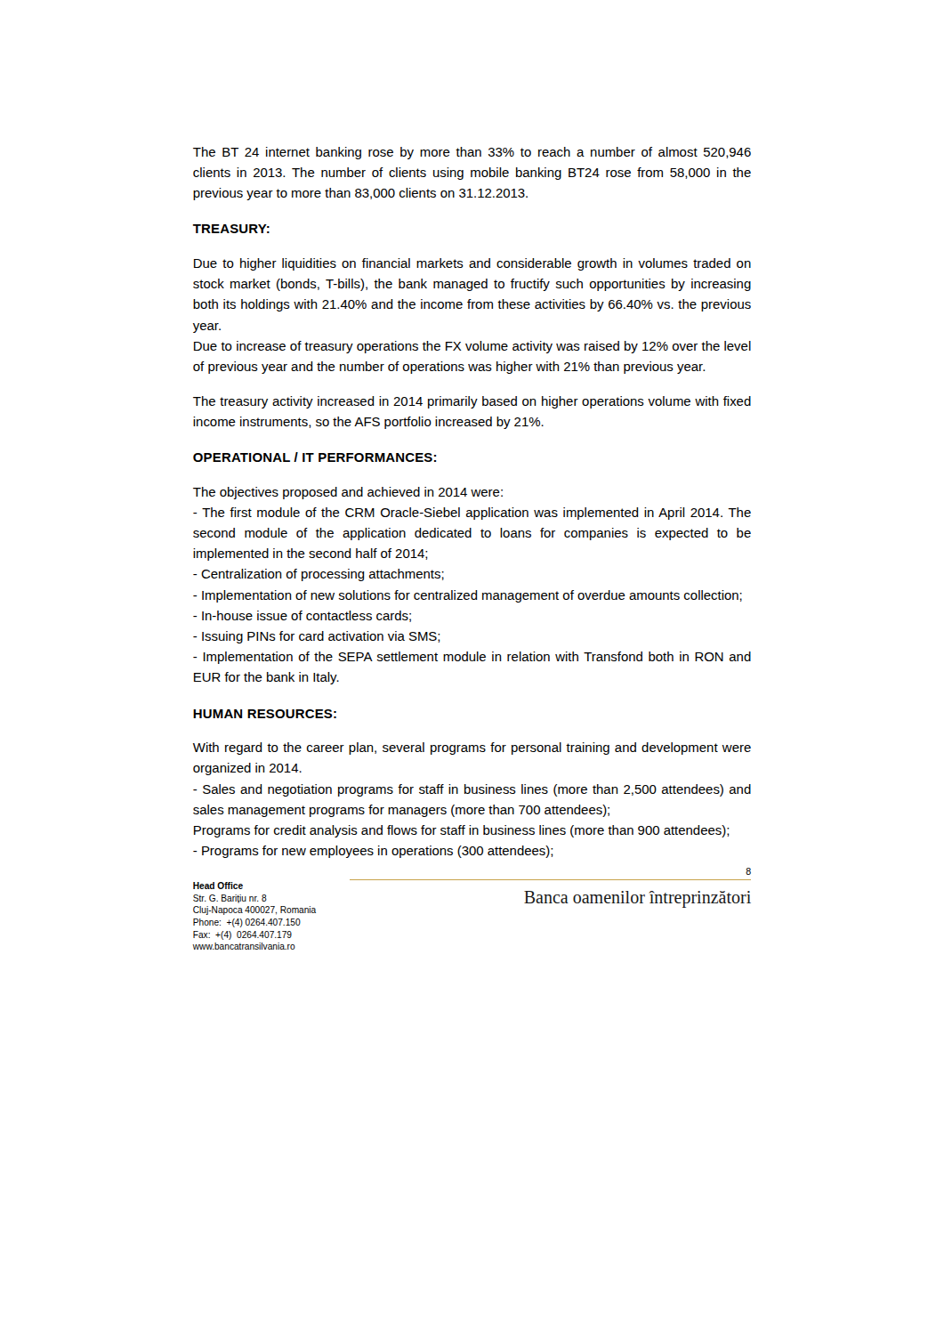The BT 24 internet banking rose by more than 33% to reach a number of almost 520,946 clients in 2013. The number of clients using mobile banking BT24 rose from 58,000 in the previous year to more than 83,000 clients on 31.12.2013.
TREASURY:
Due to higher liquidities on financial markets and considerable growth in volumes traded on stock market (bonds, T-bills), the bank managed to fructify such opportunities by increasing both its holdings with 21.40% and the income from these activities by 66.40% vs. the previous year.
Due to increase of treasury operations the FX volume activity was raised by 12% over the level of previous year and the number of operations was higher with 21% than previous year.
The treasury activity increased in 2014 primarily based on higher operations volume with fixed income instruments, so the AFS portfolio increased by 21%.
OPERATIONAL / IT PERFORMANCES:
The objectives proposed and achieved in 2014 were:
- The first module of the CRM Oracle-Siebel application was implemented in April 2014. The second module of the application dedicated to loans for companies is expected to be implemented in the second half of 2014;
- Centralization of processing attachments;
- Implementation of new solutions for centralized management of overdue amounts collection;
- In-house issue of contactless cards;
- Issuing PINs for card activation via SMS;
- Implementation of the SEPA settlement module in relation with Transfond both in RON and EUR for the bank in Italy.
HUMAN RESOURCES:
With regard to the career plan, several programs for personal training and development were organized in 2014.
- Sales and negotiation programs for staff in business lines (more than 2,500 attendees) and sales management programs for managers (more than 700 attendees);
Programs for credit analysis and flows for staff in business lines (more than 900 attendees);
- Programs for new employees in operations (300 attendees);
8
Head Office
Str. G. Barițiu nr. 8
Cluj-Napoca 400027, Romania
Phone: +(4) 0264.407.150
Fax: +(4) 0264.407.179
www.bancatransilvania.ro
Banca oamenilor întreprinzători